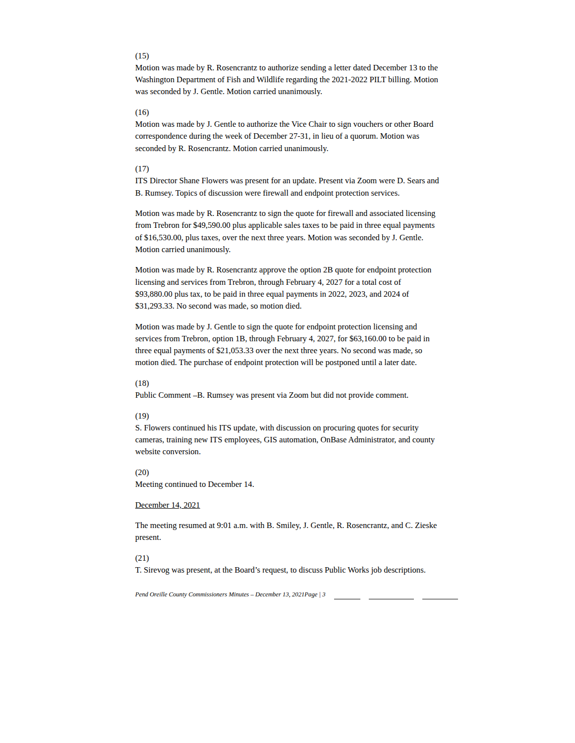(15)
Motion was made by R. Rosencrantz to authorize sending a letter dated December 13 to the Washington Department of Fish and Wildlife regarding the 2021-2022 PILT billing. Motion was seconded by J. Gentle. Motion carried unanimously.
(16)
Motion was made by J. Gentle to authorize the Vice Chair to sign vouchers or other Board correspondence during the week of December 27-31, in lieu of a quorum. Motion was seconded by R. Rosencrantz. Motion carried unanimously.
(17)
ITS Director Shane Flowers was present for an update. Present via Zoom were D. Sears and B. Rumsey. Topics of discussion were firewall and endpoint protection services.
Motion was made by R. Rosencrantz to sign the quote for firewall and associated licensing from Trebron for $49,590.00 plus applicable sales taxes to be paid in three equal payments of $16,530.00, plus taxes, over the next three years. Motion was seconded by J. Gentle. Motion carried unanimously.
Motion was made by R. Rosencrantz approve the option 2B quote for endpoint protection licensing and services from Trebron, through February 4, 2027 for a total cost of $93,880.00 plus tax, to be paid in three equal payments in 2022, 2023, and 2024 of $31,293.33. No second was made, so motion died.
Motion was made by J. Gentle to sign the quote for endpoint protection licensing and services from Trebron, option 1B, through February 4, 2027, for $63,160.00 to be paid in three equal payments of $21,053.33 over the next three years. No second was made, so motion died. The purchase of endpoint protection will be postponed until a later date.
(18)
Public Comment –B. Rumsey was present via Zoom but did not provide comment.
(19)
S. Flowers continued his ITS update, with discussion on procuring quotes for security cameras, training new ITS employees, GIS automation, OnBase Administrator, and county website conversion.
(20)
Meeting continued to December 14.
December 14, 2021
The meeting resumed at 9:01 a.m. with B. Smiley, J. Gentle, R. Rosencrantz, and C. Zieske present.
(21)
T. Sirevog was present, at the Board’s request, to discuss Public Works job descriptions.
Pend Oreille County Commissioners Minutes – December 13, 2021
Page | 3